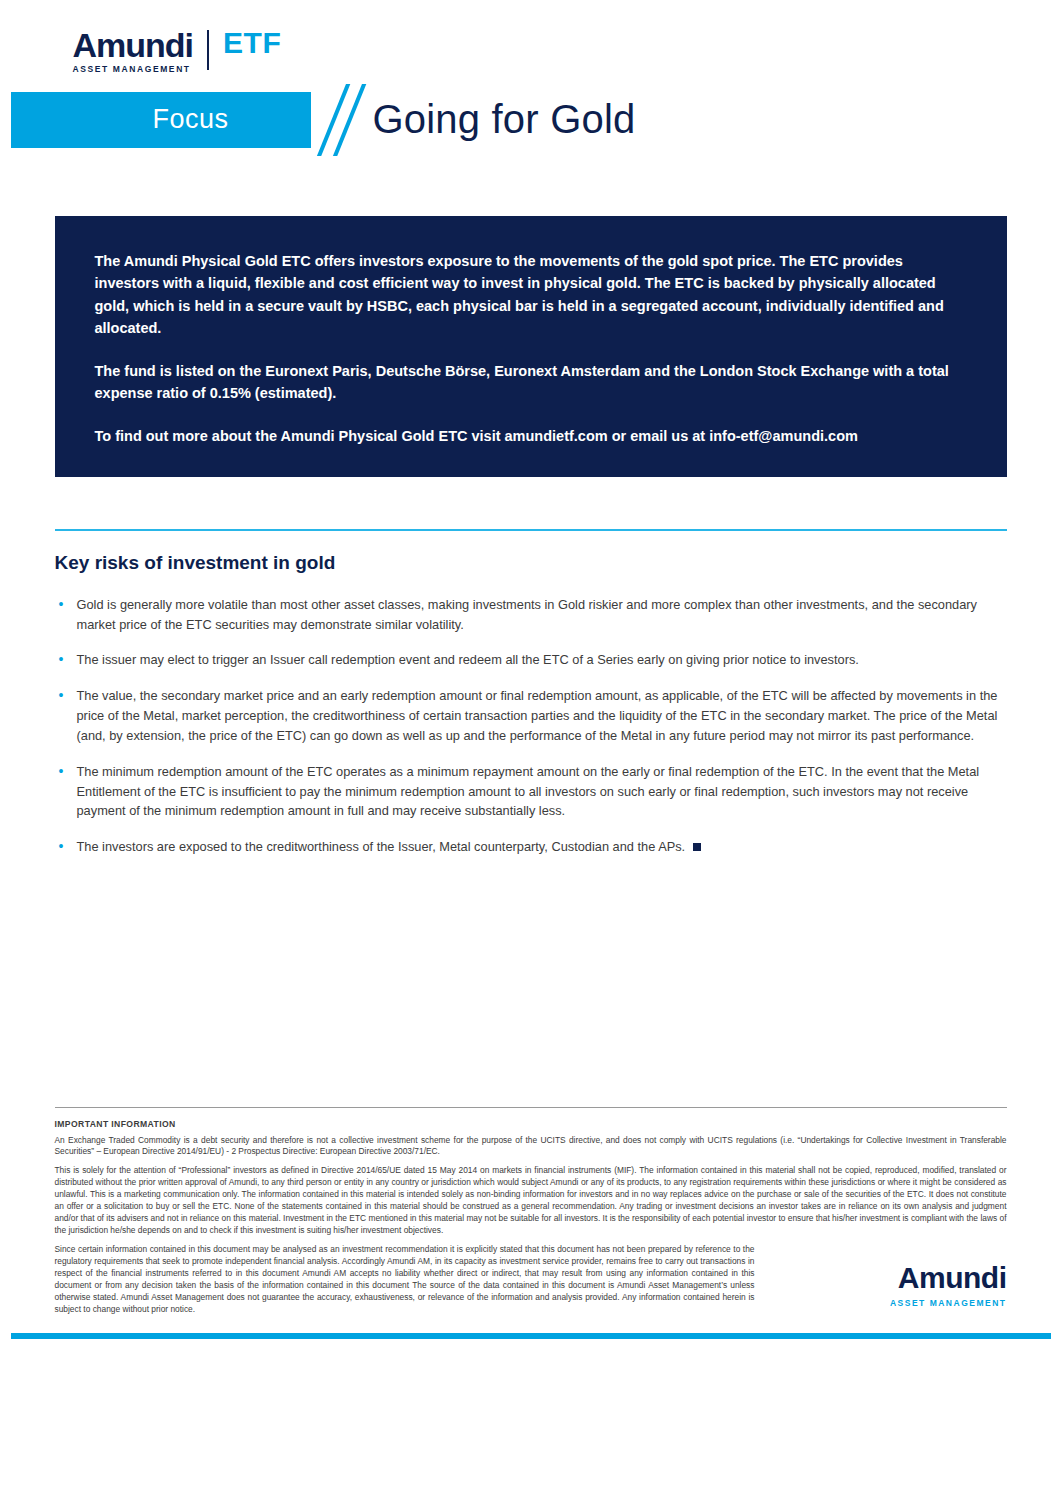AmundiASSET MANAGEMENT
ETF
Focus
Going for Gold
The Amundi Physical Gold ETC offers investors exposure to the movements of the gold spot price. The ETC provides investors with a liquid, flexible and cost efficient way to invest in physical gold. The ETC is backed by physically allocated gold, which is held in a secure vault by HSBC, each physical bar is held in a segregated account, individually identified and allocated.
The fund is listed on the Euronext Paris, Deutsche Börse, Euronext Amsterdam and the London Stock Exchange with a total expense ratio of 0.15% (estimated).
To find out more about the Amundi Physical Gold ETC visit amundietf.com or email us at info-etf@amundi.com
Key risks of investment in gold
Gold is generally more volatile than most other asset classes, making investments in Gold riskier and more complex than other investments, and the secondary market price of the ETC securities may demonstrate similar volatility.
The issuer may elect to trigger an Issuer call redemption event and redeem all the ETC of a Series early on giving prior notice to investors.
The value, the secondary market price and an early redemption amount or final redemption amount, as applicable, of the ETC will be affected by movements in the price of the Metal, market perception, the creditworthiness of certain transaction parties and the liquidity of the ETC in the secondary market. The price of the Metal (and, by extension, the price of the ETC) can go down as well as up and the performance of the Metal in any future period may not mirror its past performance.
The minimum redemption amount of the ETC operates as a minimum repayment amount on the early or final redemption of the ETC. In the event that the Metal Entitlement of the ETC is insufficient to pay the minimum redemption amount to all investors on such early or final redemption, such investors may not receive payment of the minimum redemption amount in full and may receive substantially less.
The investors are exposed to the creditworthiness of the Issuer, Metal counterparty, Custodian and the APs.
IMPORTANT INFORMATION
An Exchange Traded Commodity is a debt security and therefore is not a collective investment scheme for the purpose of the UCITS directive, and does not comply with UCITS regulations (i.e. “Undertakings for Collective Investment in Transferable Securities” – European Directive 2014/91/EU) - 2 Prospectus Directive: European Directive 2003/71/EC.
This is solely for the attention of “Professional” investors as defined in Directive 2014/65/UE dated 15 May 2014 on markets in financial instruments (MIF). The information contained in this material shall not be copied, reproduced, modified, translated or distributed without the prior written approval of Amundi, to any third person or entity in any country or jurisdiction which would subject Amundi or any of its products, to any registration requirements within these jurisdictions or where it might be considered as unlawful. This is a marketing communication only. The information contained in this material is intended solely as non-binding information for investors and in no way replaces advice on the purchase or sale of the securities of the ETC. It does not constitute an offer or a solicitation to buy or sell the ETC. None of the statements contained in this material should be construed as a general recommendation. Any trading or investment decisions an investor takes are in reliance on its own analysis and judgment and/or that of its advisers and not in reliance on this material. Investment in the ETC mentioned in this material may not be suitable for all investors. It is the responsibility of each potential investor to ensure that his/her investment is compliant with the laws of the jurisdiction he/she depends on and to check if this investment is suiting his/her investment objectives.
Since certain information contained in this document may be analysed as an investment recommendation it is explicitly stated that this document has not been prepared by reference to the regulatory requirements that seek to promote independent financial analysis. Accordingly Amundi AM, in its capacity as investment service provider, remains free to carry out transactions in respect of the financial instruments referred to in this document Amundi AM accepts no liability whether direct or indirect, that may result from using any information contained in this document or from any decision taken the basis of the information contained in this document The source of the data contained in this document is Amundi Asset Management’s unless otherwise stated. Amundi Asset Management does not guarantee the accuracy, exhaustiveness, or relevance of the information and analysis provided. Any information contained herein is subject to change without prior notice.
Amundi
ASSET MANAGEMENT